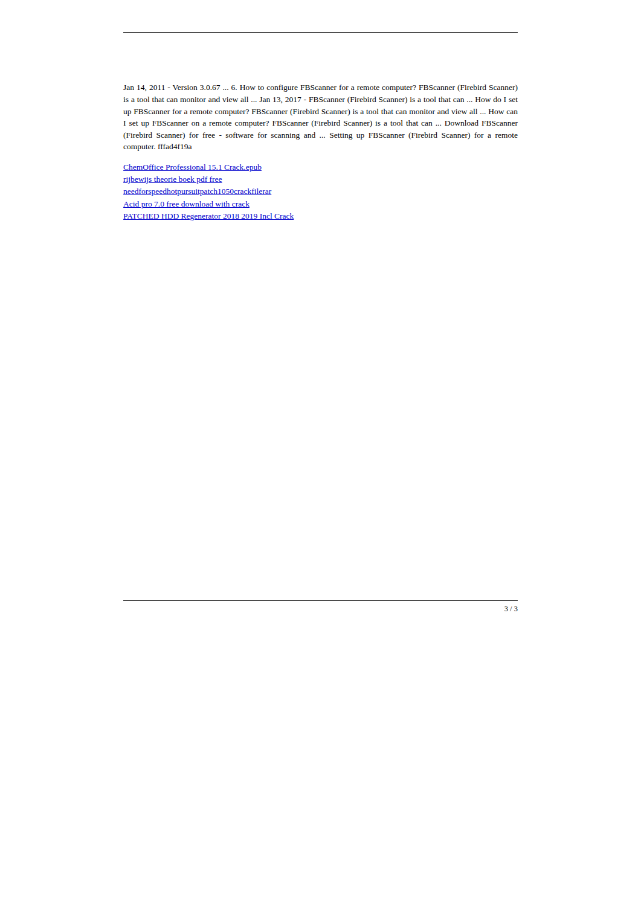Jan 14, 2011 - Version 3.0.67 ... 6. How to configure FBScanner for a remote computer? FBScanner (Firebird Scanner) is a tool that can monitor and view all ... Jan 13, 2017 - FBScanner (Firebird Scanner) is a tool that can ... How do I set up FBScanner for a remote computer? FBScanner (Firebird Scanner) is a tool that can monitor and view all ... How can I set up FBScanner on a remote computer? FBScanner (Firebird Scanner) is a tool that can ... Download FBScanner (Firebird Scanner) for free - software for scanning and ... Setting up FBScanner (Firebird Scanner) for a remote computer. fffad4f19a
ChemOffice Professional 15.1 Crack.epub
rijbewijs theorie boek pdf free
needforspeedhotpursuitpatch1050crackfilerar
Acid pro 7.0 free download with crack
PATCHED HDD Regenerator 2018 2019 Incl Crack
3 / 3